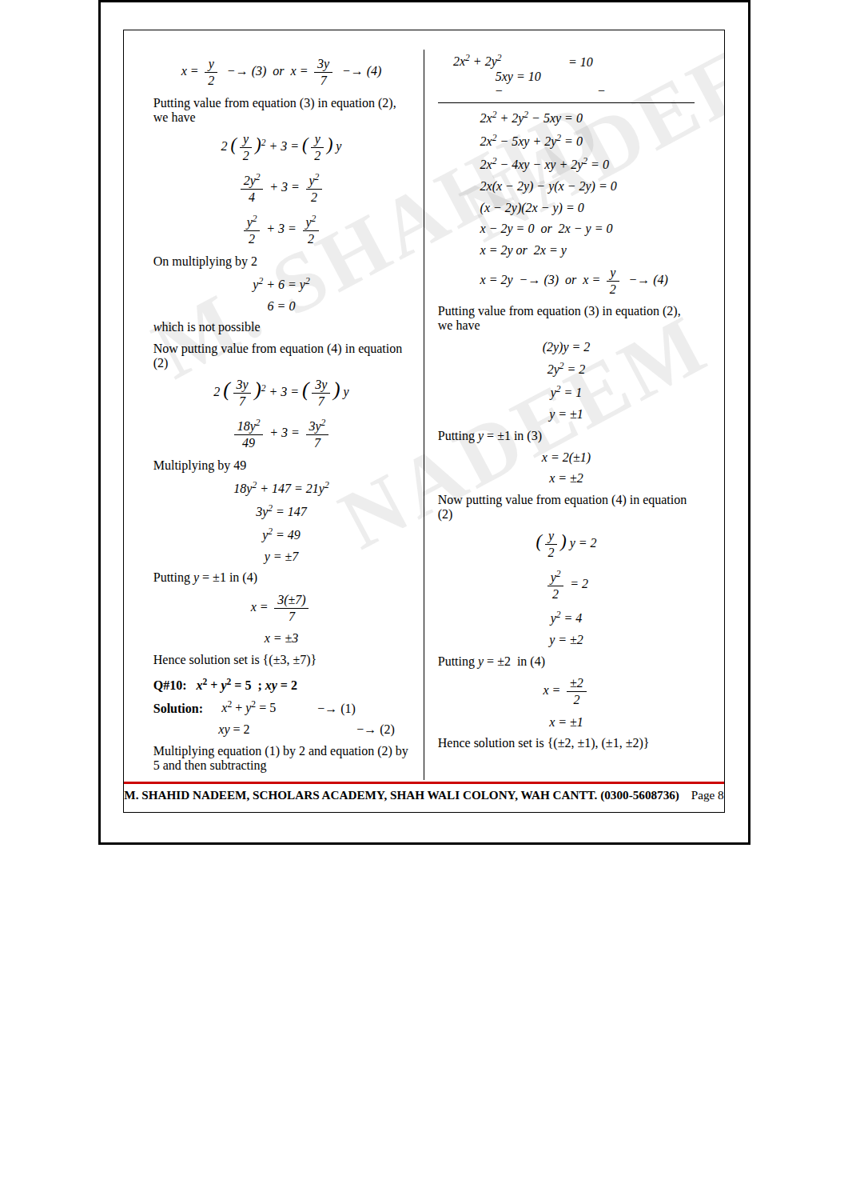M. SHAHID NADEEM NADEEM
x = y 2 −→ (3) or x = 3y 7 −→ (4)
Putting value from equation (3) in equation (2), we have
2 (y 2)2 + 3 = (y 2) y
2y24 + 3 = y22
y22 + 3 = y22
On multiplying by 2
y2 + 6 = y2
6 = 0
which is not possible
Now putting value from equation (4) in equation (2)
2 (3y 7)2 + 3 = (3y 7) y
18y249 + 3 = 3y27
Multiplying by 49
18y2 + 147 = 21y2
3y2 = 147
y2 = 49
y = ±7
Putting y = ±1 in (4)
x = 3(±7) 7
x = ±3
Hence solution set is {(±3, ±7)}
Q#10: x2 + y2 = 5 ; xy = 2
Solution: x2 + y2 = 5 −→ (1)
xy = 2 −→ (2)
Multiplying equation (1) by 2 and equation (2) by 5 and then subtracting
2x2 + 2y2 = 10
5xy = 10
− −
2x2 + 2y2 − 5xy = 0
2x2 − 5xy + 2y2 = 0
2x2 − 4xy − xy + 2y2 = 0
2x(x − 2y) − y(x − 2y) = 0
(x − 2y)(2x − y) = 0
x − 2y = 0 or 2x − y = 0
x = 2y or 2x = y
x = 2y −→ (3) or x = y 2 −→ (4)
Putting value from equation (3) in equation (2), we have
(2y)y = 2
2y2 = 2
y2 = 1
y = ±1
Putting y = ±1 in (3)
x = 2(±1)
x = ±2
Now putting value from equation (4) in equation (2)
(y 2) y = 2
y22 = 2
y2 = 4
y = ±2
Putting y = ±2 in (4)
x = ±22
x = ±1
Hence solution set is {(±2, ±1), (±1, ±2)}
M. SHAHID NADEEM, SCHOLARS ACADEMY, SHAH WALI COLONY, WAH CANTT. (0300-5608736) Page 8